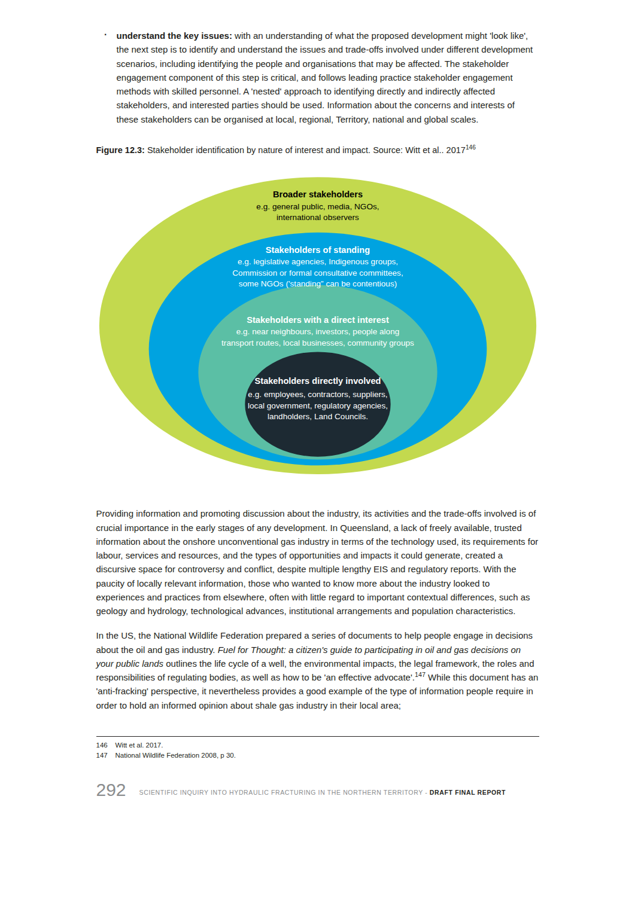understand the key issues: with an understanding of what the proposed development might 'look like', the next step is to identify and understand the issues and trade-offs involved under different development scenarios, including identifying the people and organisations that may be affected. The stakeholder engagement component of this step is critical, and follows leading practice stakeholder engagement methods with skilled personnel. A 'nested' approach to identifying directly and indirectly affected stakeholders, and interested parties should be used. Information about the concerns and interests of these stakeholders can be organised at local, regional, Territory, national and global scales.
Figure 12.3: Stakeholder identification by nature of interest and impact. Source: Witt et al.. 2017146
Broader stakeholders e.g. general public, media, NGOs, international observers Stakeholders of standing e.g. legislative agencies, Indigenous groups, Commission or formal consultative committees, some NGOs ('standing” can be contentious) Stakeholders with a direct interest e.g. near neighbours, investors, people along transport routes, local businesses, community groups Stakeholders directly involved e.g. employees, contractors, suppliers, local government, regulatory agencies, landholders, Land Councils.
Providing information and promoting discussion about the industry, its activities and the trade-offs involved is of crucial importance in the early stages of any development. In Queensland, a lack of freely available, trusted information about the onshore unconventional gas industry in terms of the technology used, its requirements for labour, services and resources, and the types of opportunities and impacts it could generate, created a discursive space for controversy and conflict, despite multiple lengthy EIS and regulatory reports. With the paucity of locally relevant information, those who wanted to know more about the industry looked to experiences and practices from elsewhere, often with little regard to important contextual differences, such as geology and hydrology, technological advances, institutional arrangements and population characteristics.
In the US, the National Wildlife Federation prepared a series of documents to help people engage in decisions about the oil and gas industry. Fuel for Thought: a citizen's guide to participating in oil and gas decisions on your public lands outlines the life cycle of a well, the environmental impacts, the legal framework, the roles and responsibilities of regulating bodies, as well as how to be 'an effective advocate'.147 While this document has an 'anti-fracking' perspective, it nevertheless provides a good example of the type of information people require in order to hold an informed opinion about shale gas industry in their local area;
146 Witt et al. 2017.
147 National Wildlife Federation 2008, p 30.
292
Scientific Inquiry into Hydraulic Fracturing in the Northern Territory - Draft Final Report